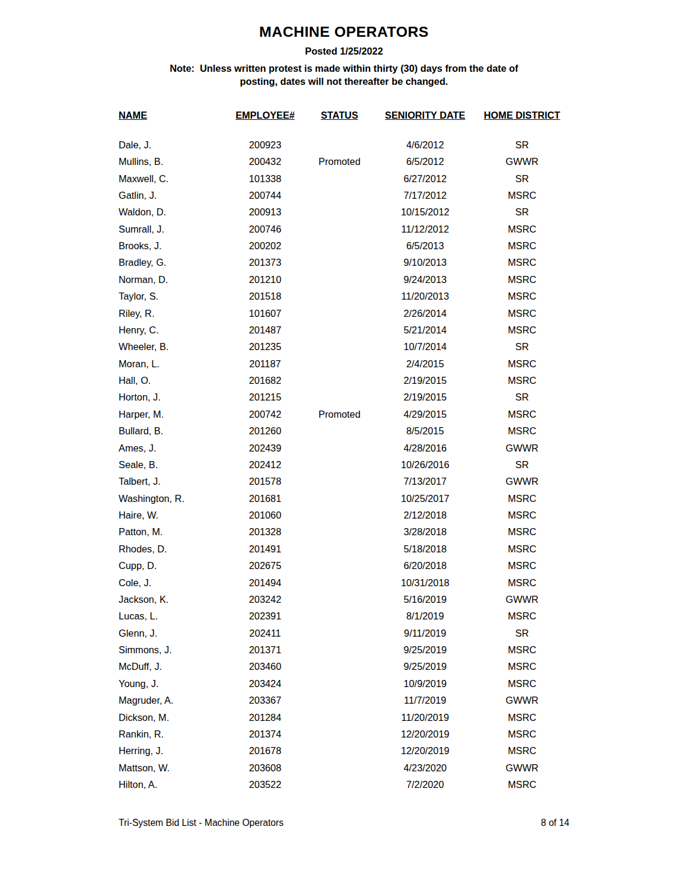MACHINE OPERATORS
Posted 1/25/2022
Note: Unless written protest is made within thirty (30) days from the date of posting, dates will not thereafter be changed.
| NAME | EMPLOYEE# | STATUS | SENIORITY DATE | HOME DISTRICT |
| --- | --- | --- | --- | --- |
| Dale, J. | 200923 | | 4/6/2012 | SR |
| Mullins, B. | 200432 | Promoted | 6/5/2012 | GWWR |
| Maxwell, C. | 101338 | | 6/27/2012 | SR |
| Gatlin, J. | 200744 | | 7/17/2012 | MSRC |
| Waldon, D. | 200913 | | 10/15/2012 | SR |
| Sumrall, J. | 200746 | | 11/12/2012 | MSRC |
| Brooks, J. | 200202 | | 6/5/2013 | MSRC |
| Bradley, G. | 201373 | | 9/10/2013 | MSRC |
| Norman, D. | 201210 | | 9/24/2013 | MSRC |
| Taylor, S. | 201518 | | 11/20/2013 | MSRC |
| Riley, R. | 101607 | | 2/26/2014 | MSRC |
| Henry, C. | 201487 | | 5/21/2014 | MSRC |
| Wheeler, B. | 201235 | | 10/7/2014 | SR |
| Moran, L. | 201187 | | 2/4/2015 | MSRC |
| Hall, O. | 201682 | | 2/19/2015 | MSRC |
| Horton, J. | 201215 | | 2/19/2015 | SR |
| Harper, M. | 200742 | Promoted | 4/29/2015 | MSRC |
| Bullard, B. | 201260 | | 8/5/2015 | MSRC |
| Ames, J. | 202439 | | 4/28/2016 | GWWR |
| Seale, B. | 202412 | | 10/26/2016 | SR |
| Talbert, J. | 201578 | | 7/13/2017 | GWWR |
| Washington, R. | 201681 | | 10/25/2017 | MSRC |
| Haire, W. | 201060 | | 2/12/2018 | MSRC |
| Patton, M. | 201328 | | 3/28/2018 | MSRC |
| Rhodes, D. | 201491 | | 5/18/2018 | MSRC |
| Cupp, D. | 202675 | | 6/20/2018 | MSRC |
| Cole, J. | 201494 | | 10/31/2018 | MSRC |
| Jackson, K. | 203242 | | 5/16/2019 | GWWR |
| Lucas, L. | 202391 | | 8/1/2019 | MSRC |
| Glenn, J. | 202411 | | 9/11/2019 | SR |
| Simmons, J. | 201371 | | 9/25/2019 | MSRC |
| McDuff, J. | 203460 | | 9/25/2019 | MSRC |
| Young, J. | 203424 | | 10/9/2019 | MSRC |
| Magruder, A. | 203367 | | 11/7/2019 | GWWR |
| Dickson, M. | 201284 | | 11/20/2019 | MSRC |
| Rankin, R. | 201374 | | 12/20/2019 | MSRC |
| Herring, J. | 201678 | | 12/20/2019 | MSRC |
| Mattson, W. | 203608 | | 4/23/2020 | GWWR |
| Hilton, A. | 203522 | | 7/2/2020 | MSRC |
Tri-System Bid List - Machine Operators 8 of 14